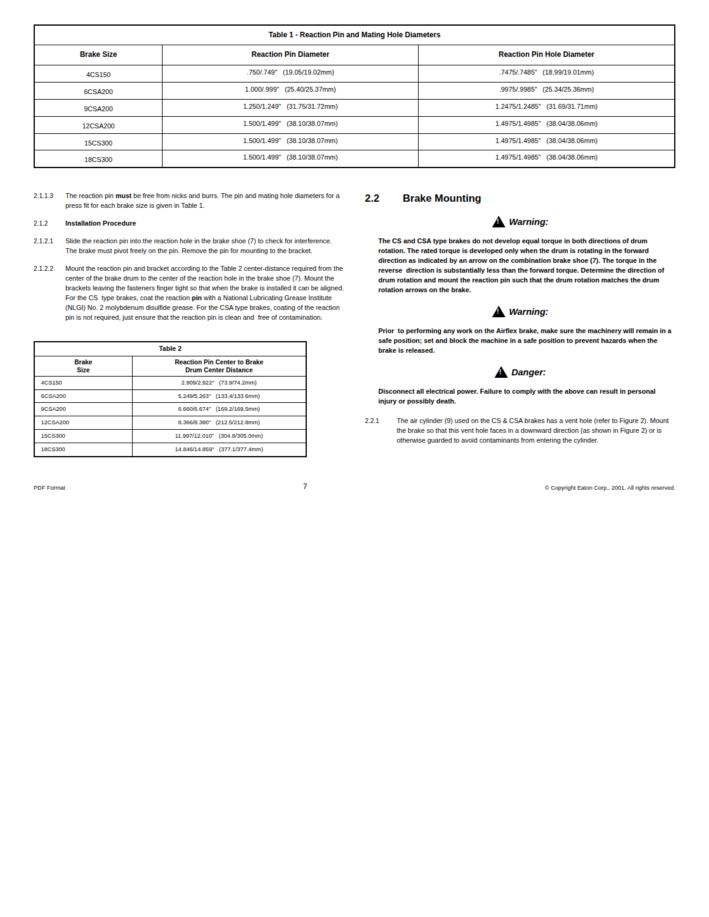| Table 1 - Reaction Pin and Mating Hole Diameters |
| Brake Size | Reaction Pin Diameter | Reaction Pin Hole Diameter |
| 4CS150 | .750/.749" (19.05/19.02mm) | .7475/.7485" (18.99/19.01mm) |
| 6CSA200 | 1.000/.999" (25.40/25.37mm) | .9975/.9985" (25.34/25.36mm) |
| 9CSA200 | 1.250/1.249" (31.75/31.72mm) | 1.2475/1.2485" (31.69/31.71mm) |
| 12CSA200 | 1.500/1.499" (38.10/38.07mm) | 1.4975/1.4985" (38.04/38.06mm) |
| 15CS300 | 1.500/1.499" (38.10/38.07mm) | 1.4975/1.4985" (38.04/38.06mm) |
| 18CS300 | 1.500/1.499" (38.10/38.07mm) | 1.4975/1.4985" (38.04/38.06mm) |
2.1.1.3
The reaction pin must be free from nicks and burrs. The pin and mating hole diameters for a press fit for each brake size is given in Table 1.
2.1.2
Installation Procedure
2.1.2.1
Slide the reaction pin into the reaction hole in the brake shoe (7) to check for interference. The brake must pivot freely on the pin. Remove the pin for mounting to the bracket.
2.1.2.2
Mount the reaction pin and bracket according to the Table 2 center-distance required from the center of the brake drum to the center of the reaction hole in the brake shoe (7). Mount the brackets leaving the fasteners finger tight so that when the brake is installed it can be aligned. For the CS type brakes, coat the reaction pin with a National Lubricating Grease Institute (NLGI) No. 2 molybdenum disulfide grease. For the CSA type brakes, coating of the reaction pin is not required, just ensure that the reaction pin is clean and free of contamination.
| Table 2 |
| Brake Size | Reaction Pin Center to Brake Drum Center Distance |
| 4CS150 | 2.909/2.922" (73.9/74.2mm) |
| 6CSA200 | 5.249/5.263" (133.4/133.6mm) |
| 9CSA200 | 6.660/6.674" (169.2/169.5mm) |
| 12CSA200 | 8.366/8.380" (212.5/212.8mm) |
| 15CS300 | 11.997/12.010" (304.8/305.0mm) |
| 18CS300 | 14.846/14.859" (377.1/377.4mm) |
2.2 Brake Mounting
Warning:
The CS and CSA type brakes do not develop equal torque in both directions of drum rotation. The rated torque is developed only when the drum is rotating in the forward direction as indicated by an arrow on the combination brake shoe (7). The torque in the reverse direction is substantially less than the forward torque. Determine the direction of drum rotation and mount the reaction pin such that the drum rotation matches the drum rotation arrows on the brake.
Warning:
Prior to performing any work on the Airflex brake, make sure the machinery will remain in a safe position; set and block the machine in a safe position to prevent hazards when the brake is released.
Danger:
Disconnect all electrical power. Failure to comply with the above can result in personal injury or possibly death.
2.2.1
The air cylinder (9) used on the CS & CSA brakes has a vent hole (refer to Figure 2). Mount the brake so that this vent hole faces in a downward direction (as shown in Figure 2) or is otherwise guarded to avoid contaminants from entering the cylinder.
PDF Format
7
© Copyright Eaton Corp., 2001. All rights reserved.